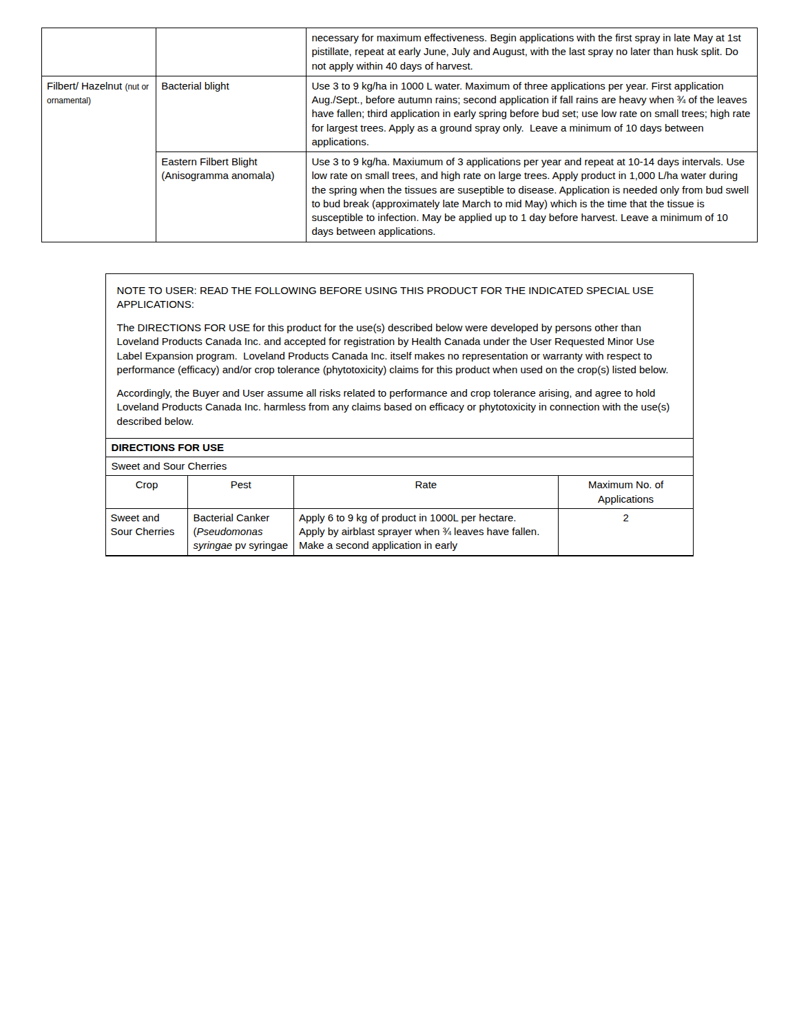| | | necessary for maximum effectiveness. Begin applications with the first spray in late May at 1st pistillate, repeat at early June, July and August, with the last spray no later than husk split. Do not apply within 40 days of harvest. |
| Filbert/ Hazelnut (nut or ornamental) | Bacterial blight | Use 3 to 9 kg/ha in 1000 L water. Maximum of three applications per year. First application Aug./Sept., before autumn rains; second application if fall rains are heavy when ¾ of the leaves have fallen; third application in early spring before bud set; use low rate on small trees; high rate for largest trees. Apply as a ground spray only. Leave a minimum of 10 days between applications. |
| Eastern Filbert Blight (Anisogramma anomala) | Use 3 to 9 kg/ha. Maxiumum of 3 applications per year and repeat at 10-14 days intervals. Use low rate on small trees, and high rate on large trees. Apply product in 1,000 L/ha water during the spring when the tissues are suseptible to disease. Application is needed only from bud swell to bud break (approximately late March to mid May) which is the time that the tissue is susceptible to infection. May be applied up to 1 day before harvest. Leave a minimum of 10 days between applications. |
NOTE TO USER: READ THE FOLLOWING BEFORE USING THIS PRODUCT FOR THE INDICATED SPECIAL USE APPLICATIONS:
The DIRECTIONS FOR USE for this product for the use(s) described below were developed by persons other than Loveland Products Canada Inc. and accepted for registration by Health Canada under the User Requested Minor Use Label Expansion program. Loveland Products Canada Inc. itself makes no representation or warranty with respect to performance (efficacy) and/or crop tolerance (phytotoxicity) claims for this product when used on the crop(s) listed below.
Accordingly, the Buyer and User assume all risks related to performance and crop tolerance arising, and agree to hold Loveland Products Canada Inc. harmless from any claims based on efficacy or phytotoxicity in connection with the use(s) described below.
DIRECTIONS FOR USE
Sweet and Sour Cherries
| Crop | Pest | Rate | Maximum No. of Applications |
| Sweet and Sour Cherries | Bacterial Canker ( Pseudomonas syringae pv syringae | Apply 6 to 9 kg of product in 1000L per hectare. Apply by airblast sprayer when ¾ leaves have fallen. Make a second application in early | 2 |